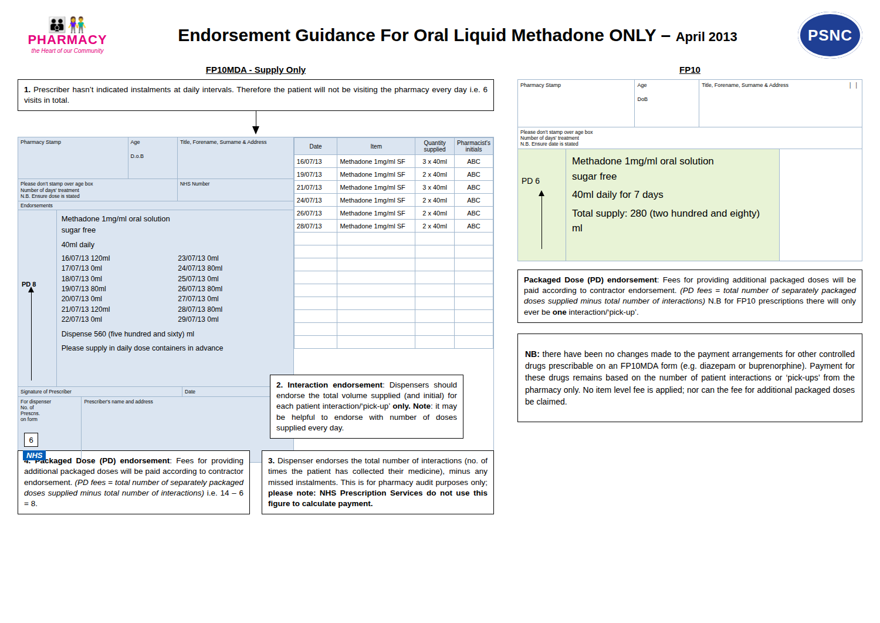👪👫
PHARMACY
the Heart of our Community
Endorsement Guidance For Oral Liquid Methadone ONLY – April 2013
PSNC
FP10MDA - Supply Only
1. Prescriber hasn’t indicated instalments at daily intervals. Therefore the patient will not be visiting the pharmacy every day i.e. 6 visits in total.
Pharmacy Stamp
Age
D.o.B
Title, Forename, Surname & Address
Please don't stamp over age box
Number of days' treatment
N.B. Ensure dose is stated
NHS Number
Endorsements
PD 8
Methadone 1mg/ml oral solution
sugar free
40ml daily
16/07/13 120ml
23/07/13 0ml
17/07/13 0ml
24/07/13 80ml
18/07/13 0ml
25/07/13 0ml
19/07/13 80ml
26/07/13 80ml
20/07/13 0ml
27/07/13 0ml
21/07/13 120ml
28/07/13 80ml
22/07/13 0ml
29/07/13 0ml
Dispense 560 (five hundred and sixty) ml
Please supply in daily dose containers in advance
Signature of Prescriber
Date
For dispenser
No. of
Prescns.
on form
6
NHS
Prescriber's name and address
| Date | Item | Quantity supplied | Pharmacist's initials |
| --- | --- | --- | --- |
| 16/07/13 | Methadone 1mg/ml SF | 3 x 40ml | ABC |
| 19/07/13 | Methadone 1mg/ml SF | 2 x 40ml | ABC |
| 21/07/13 | Methadone 1mg/ml SF | 3 x 40ml | ABC |
| 24/07/13 | Methadone 1mg/ml SF | 2 x 40ml | ABC |
| 26/07/13 | Methadone 1mg/ml SF | 2 x 40ml | ABC |
| 28/07/13 | Methadone 1mg/ml SF | 2 x 40ml | ABC |
2. Interaction endorsement: Dispensers should endorse the total volume supplied (and initial) for each patient interaction/‘pick-up’ only. Note: it may be helpful to endorse with number of doses supplied every day.
4. Packaged Dose (PD) endorsement: Fees for providing additional packaged doses will be paid according to contractor endorsement. (PD fees = total number of separately packaged doses supplied minus total number of interactions) i.e. 14 – 6 = 8.
3. Dispenser endorses the total number of interactions (no. of times the patient has collected their medicine), minus any missed instalments. This is for pharmacy audit purposes only; please note: NHS Prescription Services do not use this figure to calculate payment.
FP10
Pharmacy Stamp
Age
DoB
Title, Forename, Surname & Address
│ │
Please don't stamp over age box
Number of days' treatment
N.B. Ensure date is stated
PD 6
Methadone 1mg/ml oral solution
sugar free
40ml daily for 7 days
Total supply: 280 (two hundred and eighty) ml
Packaged Dose (PD) endorsement: Fees for providing additional packaged doses will be paid according to contractor endorsement. (PD fees = total number of separately packaged doses supplied minus total number of interactions) N.B for FP10 prescriptions there will only ever be one interaction/‘pick-up’.
NB: there have been no changes made to the payment arrangements for other controlled drugs prescribable on an FP10MDA form (e.g. diazepam or buprenorphine). Payment for these drugs remains based on the number of patient interactions or ‘pick-ups’ from the pharmacy only. No item level fee is applied; nor can the fee for additional packaged doses be claimed.